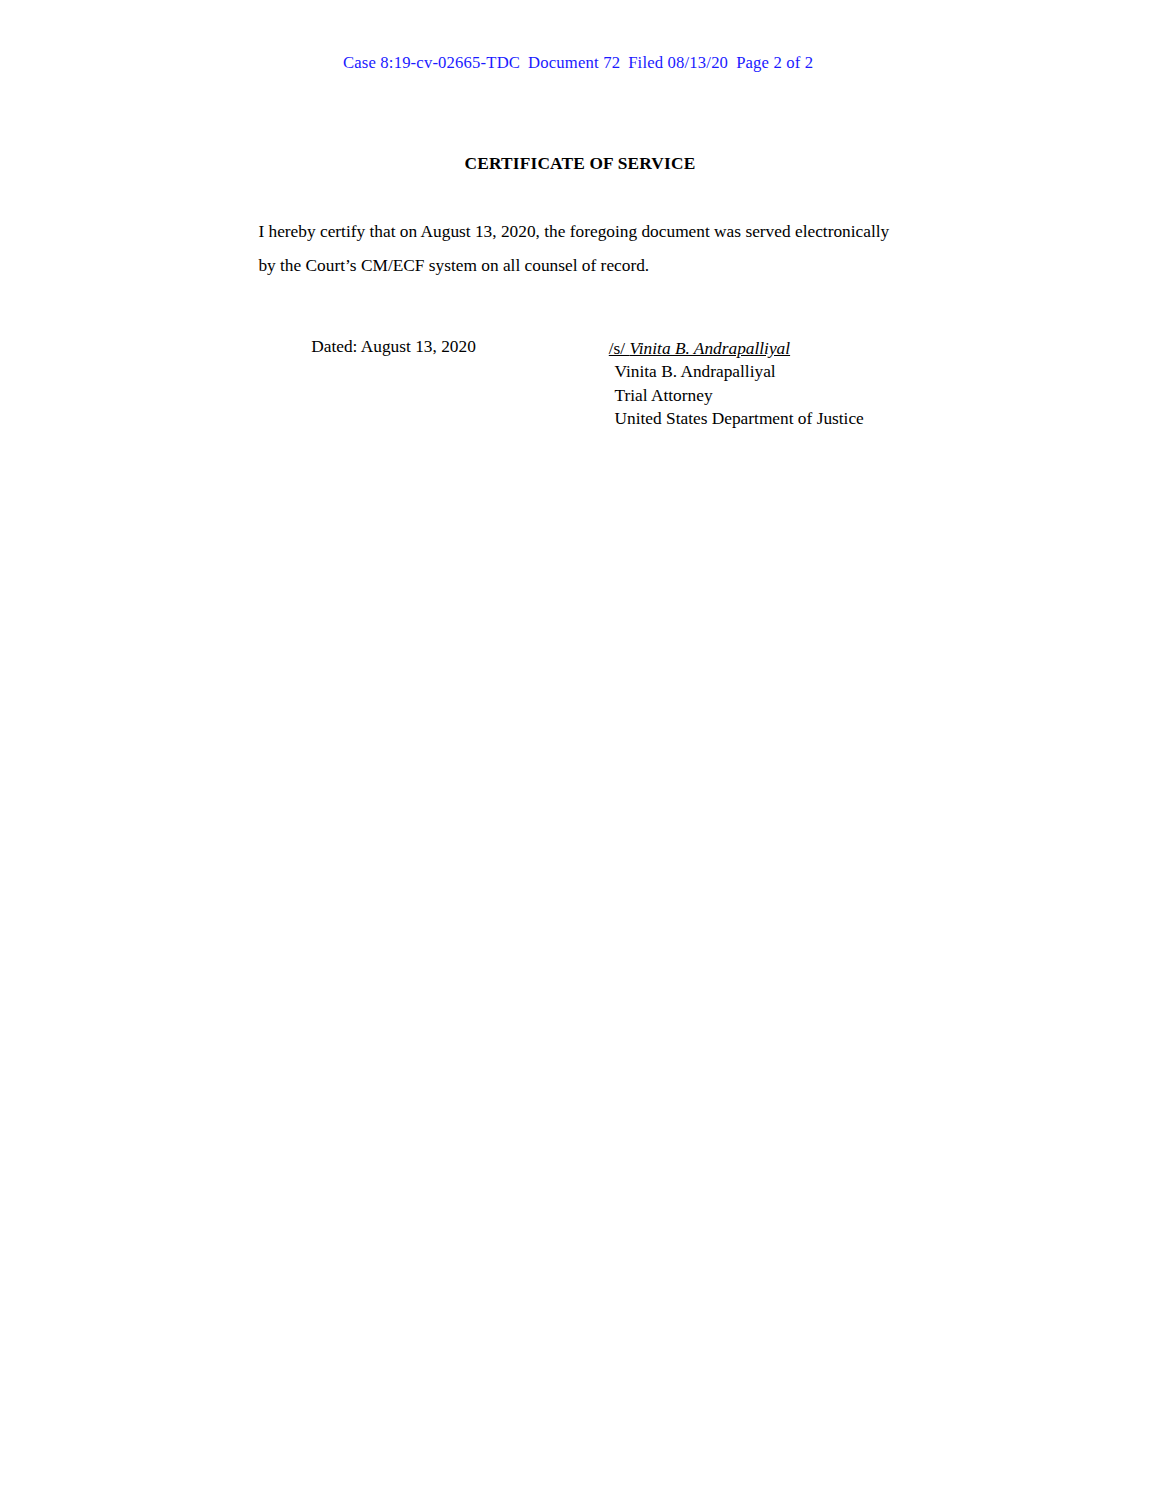Case 8:19-cv-02665-TDC Document 72 Filed 08/13/20 Page 2 of 2
CERTIFICATE OF SERVICE
I hereby certify that on August 13, 2020, the foregoing document was served electronically by the Court’s CM/ECF system on all counsel of record.
Dated: August 13, 2020
/s/ Vinita B. Andrapalliyal
Vinita B. Andrapalliyal
Trial Attorney
United States Department of Justice